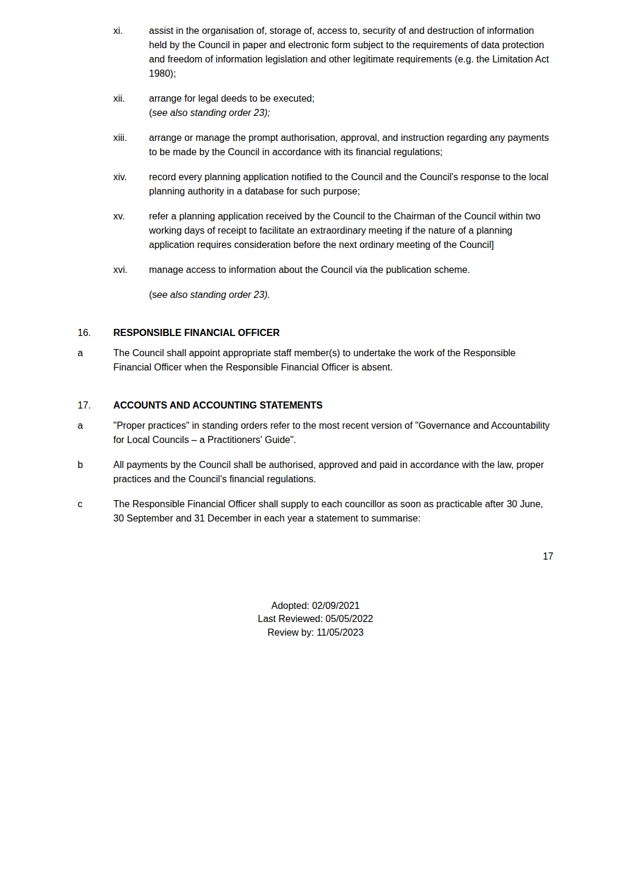xi. assist in the organisation of, storage of, access to, security of and destruction of information held by the Council in paper and electronic form subject to the requirements of data protection and freedom of information legislation and other legitimate requirements (e.g. the Limitation Act 1980);
xii. arrange for legal deeds to be executed;
(see also standing order 23);
xiii. arrange or manage the prompt authorisation, approval, and instruction regarding any payments to be made by the Council in accordance with its financial regulations;
xiv. record every planning application notified to the Council and the Council's response to the local planning authority in a database for such purpose;
xv. refer a planning application received by the Council to the Chairman of the Council within two working days of receipt to facilitate an extraordinary meeting if the nature of a planning application requires consideration before the next ordinary meeting of the Council]
xvi. manage access to information about the Council via the publication scheme.
(see also standing order 23).
16. Responsible Financial Officer
a The Council shall appoint appropriate staff member(s) to undertake the work of the Responsible Financial Officer when the Responsible Financial Officer is absent.
17. Accounts and Accounting Statements
a"Proper practices" in standing orders refer to the most recent version of "Governance and Accountability for Local Councils – a Practitioners' Guide".
b All payments by the Council shall be authorised, approved and paid in accordance with the law, proper practices and the Council's financial regulations.
c The Responsible Financial Officer shall supply to each councillor as soon as practicable after 30 June, 30 September and 31 December in each year a statement to summarise:
17
Adopted: 02/09/2021
Last Reviewed: 05/05/2022
Review by: 11/05/2023